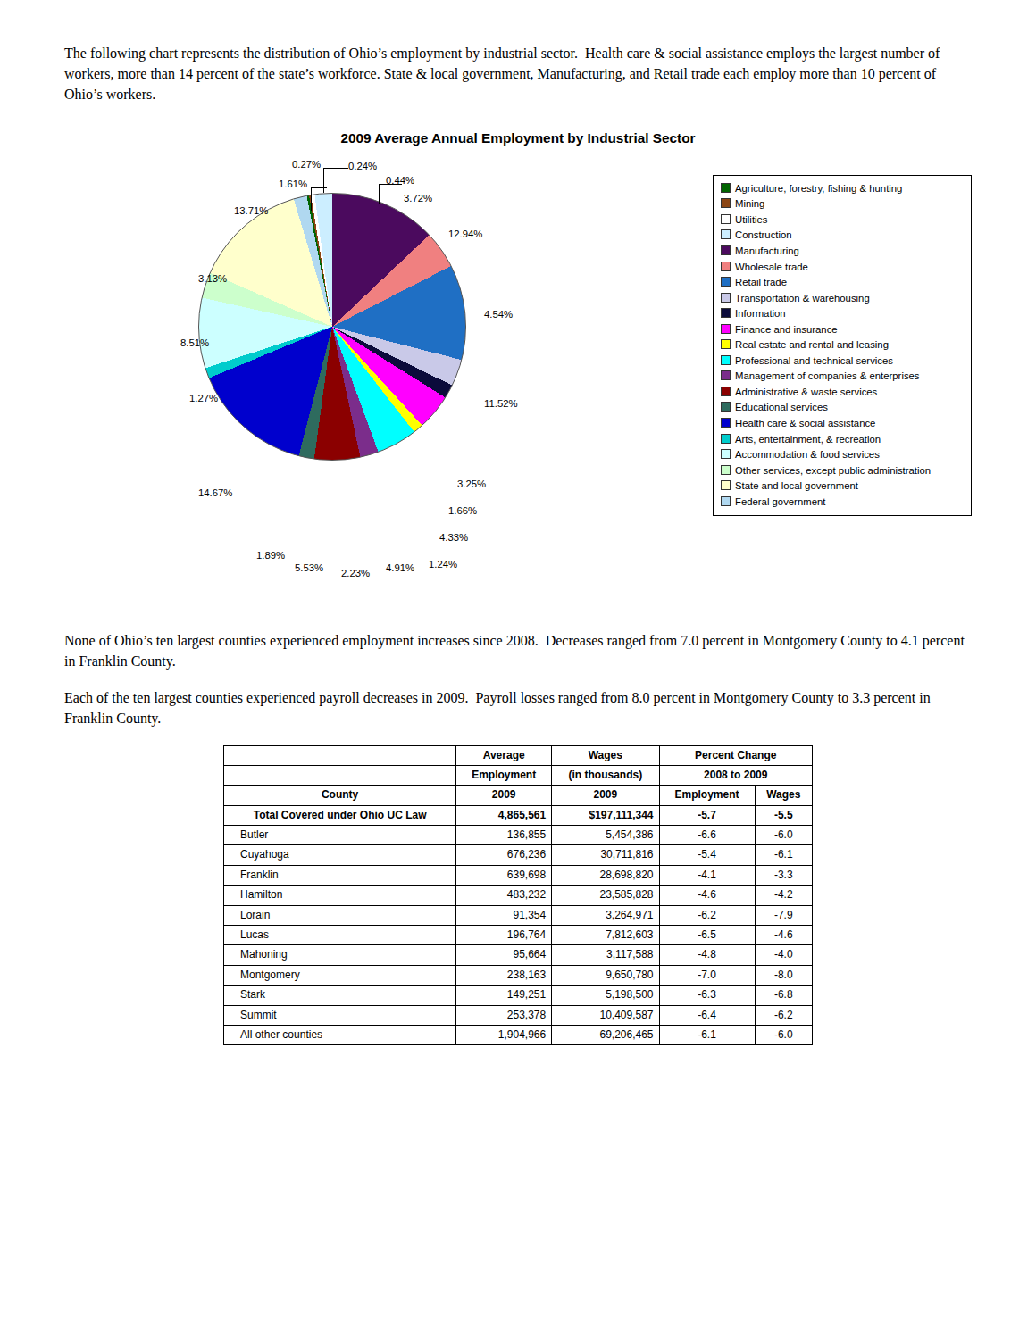The following chart represents the distribution of Ohio’s employment by industrial sector. Health care & social assistance employs the largest number of workers, more than 14 percent of the state’s workforce. State & local government, Manufacturing, and Retail trade each employ more than 10 percent of Ohio’s workers.
2009 Average Annual Employment by Industrial Sector
0.27% 0.24% 0.44% 3.72% 1.61% 13.71% 3.13% 8.51% 1.27% 14.67% 1.89% 5.53% 2.23% 4.91% 1.24% 4.33% 1.66% 3.25% 11.52% 4.54% 12.94%
Agriculture, forestry, fishing & hunting
Mining
Utilities
Construction
Manufacturing
Wholesale trade
Retail trade
Transportation & warehousing
Information
Finance and insurance
Real estate and rental and leasing
Professional and technical services
Management of companies & enterprises
Administrative & waste services
Educational services
Health care & social assistance
Arts, entertainment, & recreation
Accommodation & food services
Other services, except public administration
State and local government
Federal government
None of Ohio’s ten largest counties experienced employment increases since 2008. Decreases ranged from 7.0 percent in Montgomery County to 4.1 percent in Franklin County.
Each of the ten largest counties experienced payroll decreases in 2009. Payroll losses ranged from 8.0 percent in Montgomery County to 3.3 percent in Franklin County.
| | Average | Wages | Percent Change |
| --- | --- | --- | --- |
| | Employment | (in thousands) | 2008 to 2009 |
| County | 2009 | 2009 | Employment | Wages |
| Total Covered under Ohio UC Law | 4,865,561 | $197,111,344 | -5.7 | -5.5 |
| Butler | 136,855 | 5,454,386 | -6.6 | -6.0 |
| Cuyahoga | 676,236 | 30,711,816 | -5.4 | -6.1 |
| Franklin | 639,698 | 28,698,820 | -4.1 | -3.3 |
| Hamilton | 483,232 | 23,585,828 | -4.6 | -4.2 |
| Lorain | 91,354 | 3,264,971 | -6.2 | -7.9 |
| Lucas | 196,764 | 7,812,603 | -6.5 | -4.6 |
| Mahoning | 95,664 | 3,117,588 | -4.8 | -4.0 |
| Montgomery | 238,163 | 9,650,780 | -7.0 | -8.0 |
| Stark | 149,251 | 5,198,500 | -6.3 | -6.8 |
| Summit | 253,378 | 10,409,587 | -6.4 | -6.2 |
| All other counties | 1,904,966 | 69,206,465 | -6.1 | -6.0 |